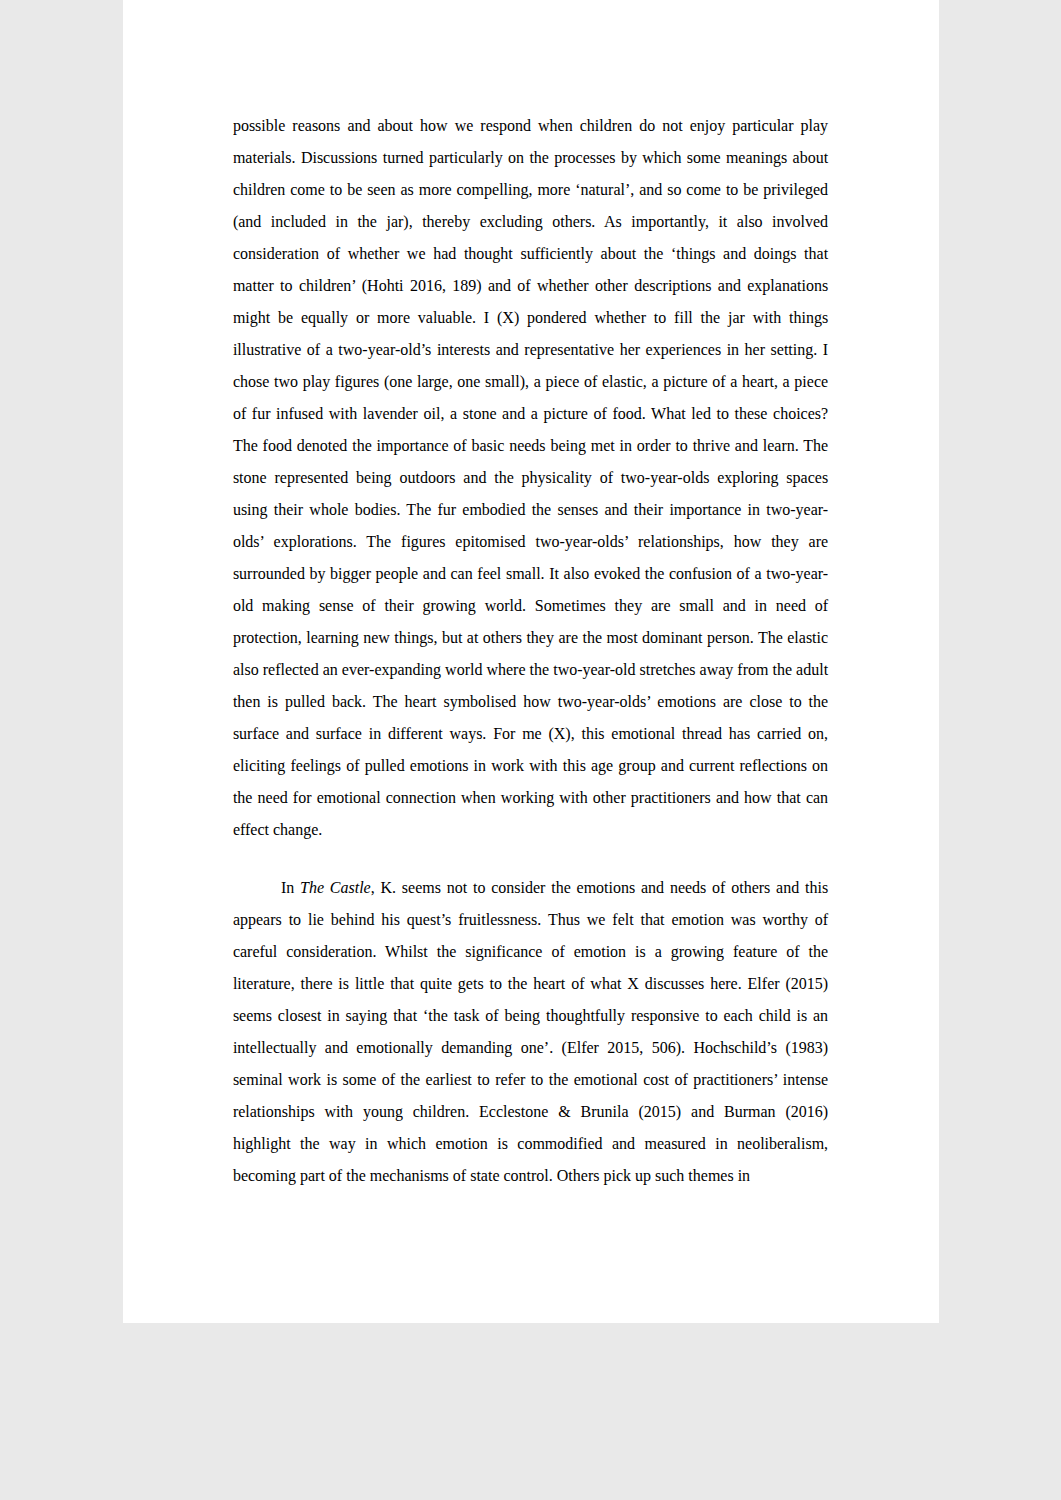possible reasons and about how we respond when children do not enjoy particular play materials. Discussions turned particularly on the processes by which some meanings about children come to be seen as more compelling, more ‘natural’, and so come to be privileged (and included in the jar), thereby excluding others. As importantly, it also involved consideration of whether we had thought sufficiently about the ‘things and doings that matter to children’ (Hohti 2016, 189) and of whether other descriptions and explanations might be equally or more valuable. I (X) pondered whether to fill the jar with things illustrative of a two-year-old’s interests and representative her experiences in her setting. I chose two play figures (one large, one small), a piece of elastic, a picture of a heart, a piece of fur infused with lavender oil, a stone and a picture of food. What led to these choices? The food denoted the importance of basic needs being met in order to thrive and learn. The stone represented being outdoors and the physicality of two-year-olds exploring spaces using their whole bodies. The fur embodied the senses and their importance in two-year-olds’ explorations. The figures epitomised two-year-olds’ relationships, how they are surrounded by bigger people and can feel small. It also evoked the confusion of a two-year-old making sense of their growing world. Sometimes they are small and in need of protection, learning new things, but at others they are the most dominant person. The elastic also reflected an ever-expanding world where the two-year-old stretches away from the adult then is pulled back. The heart symbolised how two-year-olds’ emotions are close to the surface and surface in different ways. For me (X), this emotional thread has carried on, eliciting feelings of pulled emotions in work with this age group and current reflections on the need for emotional connection when working with other practitioners and how that can effect change.
In The Castle, K. seems not to consider the emotions and needs of others and this appears to lie behind his quest’s fruitlessness. Thus we felt that emotion was worthy of careful consideration. Whilst the significance of emotion is a growing feature of the literature, there is little that quite gets to the heart of what X discusses here. Elfer (2015) seems closest in saying that ‘the task of being thoughtfully responsive to each child is an intellectually and emotionally demanding one’. (Elfer 2015, 506). Hochschild’s (1983) seminal work is some of the earliest to refer to the emotional cost of practitioners’ intense relationships with young children. Ecclestone & Brunila (2015) and Burman (2016) highlight the way in which emotion is commodified and measured in neoliberalism, becoming part of the mechanisms of state control. Others pick up such themes in